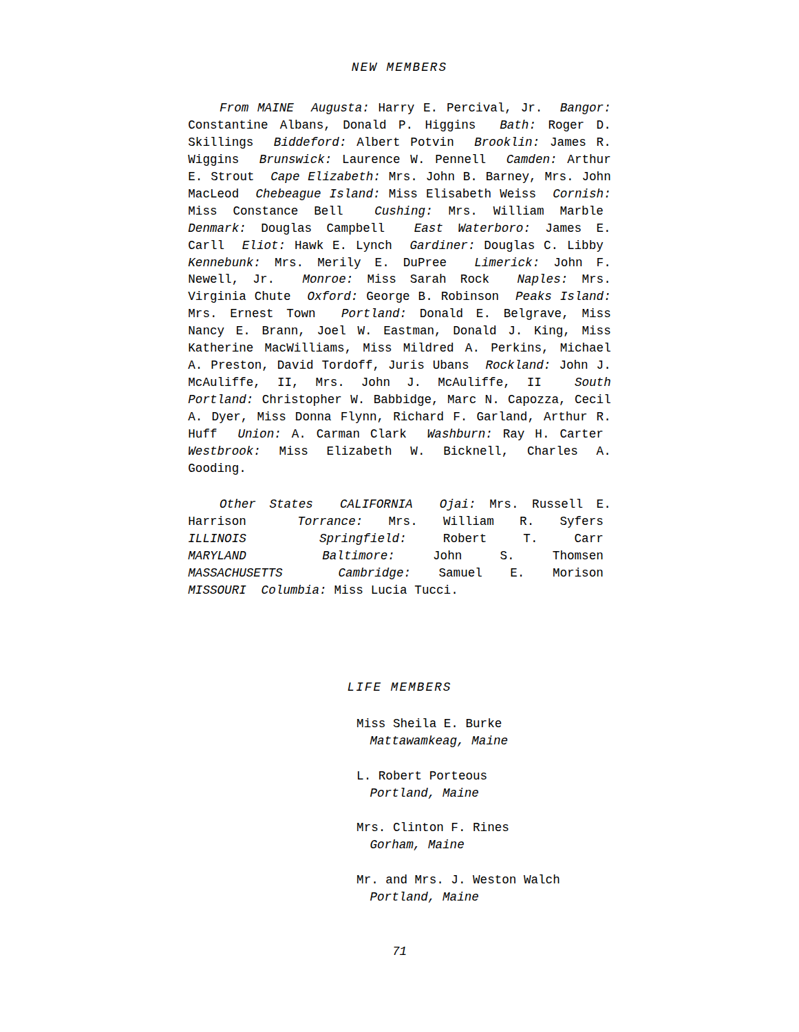NEW MEMBERS
From MAINE Augusta: Harry E. Percival, Jr. Bangor: Constantine Albans, Donald P. Higgins Bath: Roger D. Skillings Biddeford: Albert Potvin Brooklin: James R. Wiggins Brunswick: Laurence W. Pennell Camden: Arthur E. Strout Cape Elizabeth: Mrs. John B. Barney, Mrs. John MacLeod Chebeague Island: Miss Elisabeth Weiss Cornish: Miss Constance Bell Cushing: Mrs. William Marble Denmark: Douglas Campbell East Waterboro: James E. Carll Eliot: Hawk E. Lynch Gardiner: Douglas C. Libby Kennebunk: Mrs. Merily E. DuPree Limerick: John F. Newell, Jr. Monroe: Miss Sarah Rock Naples: Mrs. Virginia Chute Oxford: George B. Robinson Peaks Island: Mrs. Ernest Town Portland: Donald E. Belgrave, Miss Nancy E. Brann, Joel W. Eastman, Donald J. King, Miss Katherine MacWilliams, Miss Mildred A. Perkins, Michael A. Preston, David Tordoff, Juris Ubans Rockland: John J. McAuliffe, II, Mrs. John J. McAuliffe, II South Portland: Christopher W. Babbidge, Marc N. Capozza, Cecil A. Dyer, Miss Donna Flynn, Richard F. Garland, Arthur R. Huff Union: A. Carman Clark Washburn: Ray H. Carter Westbrook: Miss Elizabeth W. Bicknell, Charles A. Gooding.
Other States CALIFORNIA Ojai: Mrs. Russell E. Harrison Torrance: Mrs. William R. Syfers ILLINOIS Springfield: Robert T. Carr MARYLAND Baltimore: John S. Thomsen MASSACHUSETTS Cambridge: Samuel E. Morison MISSOURI Columbia: Miss Lucia Tucci.
LIFE MEMBERS
Miss Sheila E. BurkeMattawamkeag, Maine
L. Robert PorteousPortland, Maine
Mrs. Clinton F. RinesGorham, Maine
Mr. and Mrs. J. Weston WalchPortland, Maine
71